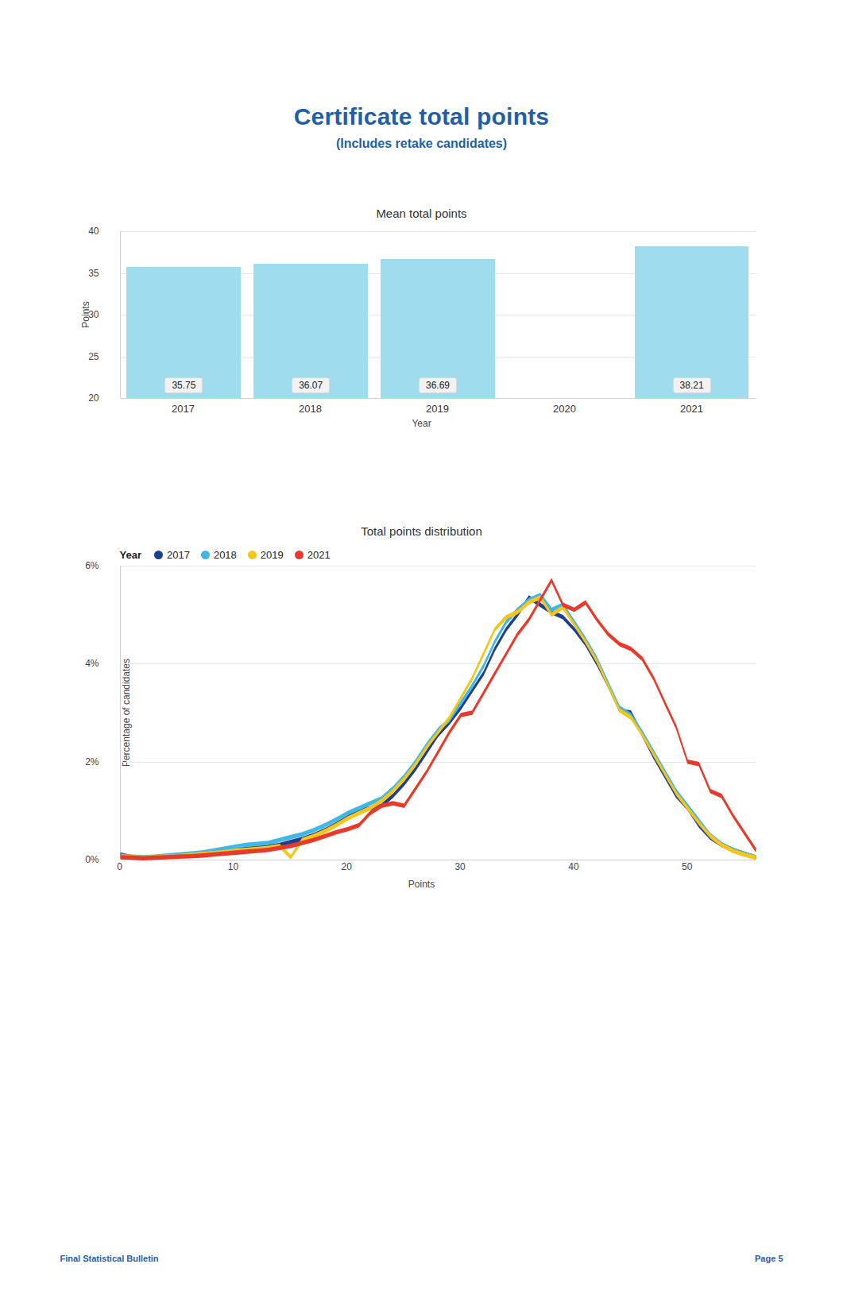Certificate total points
(Includes retake candidates)
Mean total points
Points
40 35 30 25 20
35.75
36.07
36.69
38.21
2017 2018 2019 2020 2021
Year
Total points distribution
Year 2017 2018 2019 2021
Percentage of candidates
6% 4% 2% 0%
0 10 20 30 40 50
Points
Final Statistical Bulletin Page 5